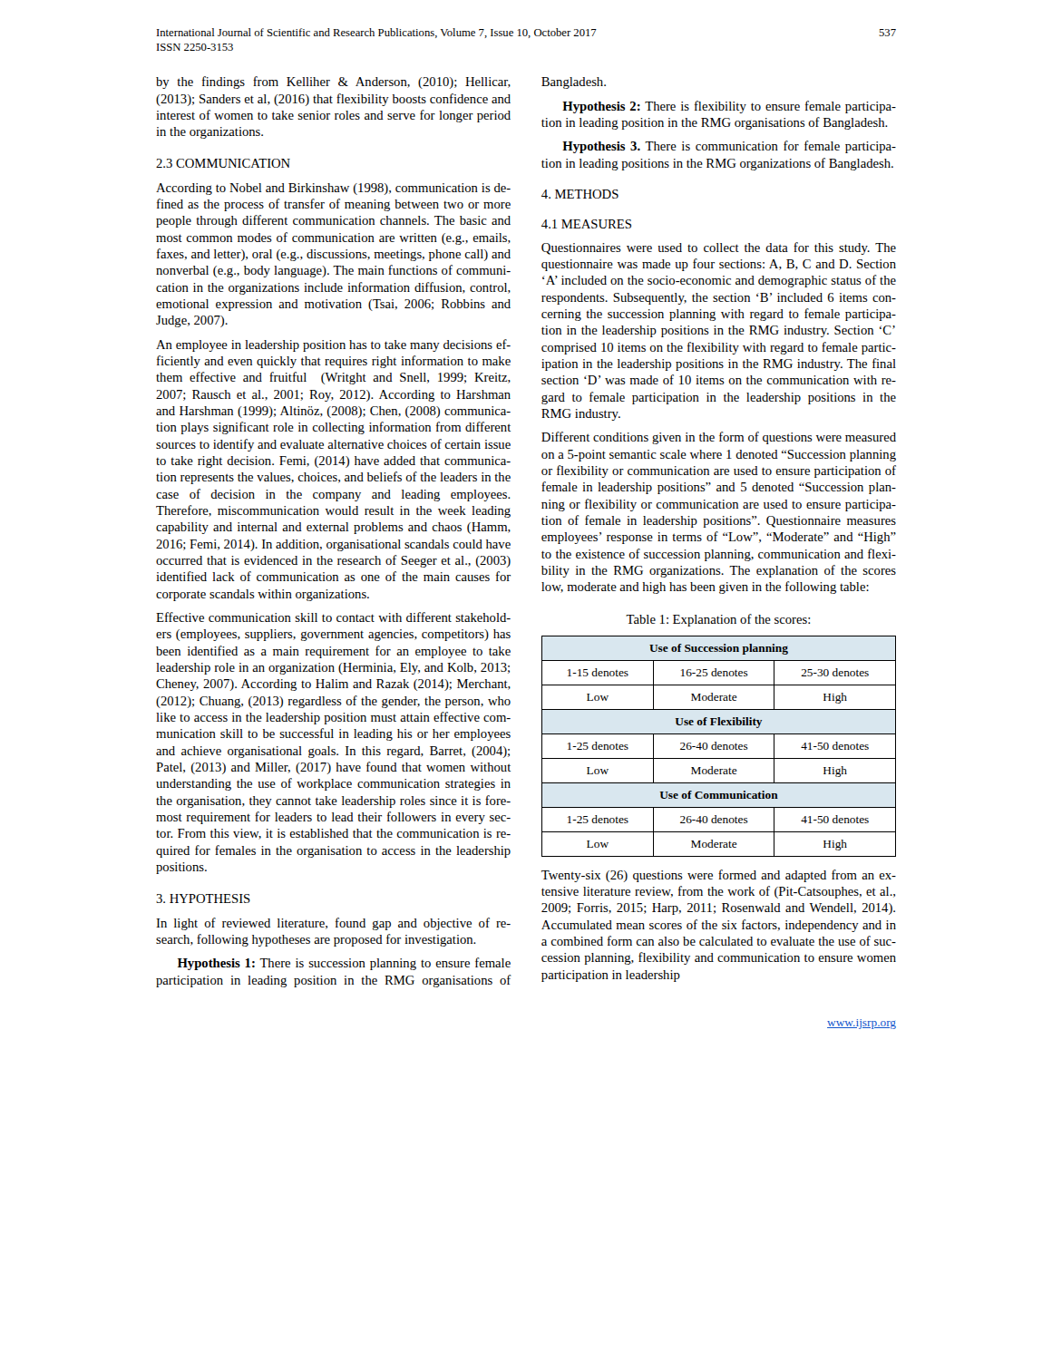International Journal of Scientific and Research Publications, Volume 7, Issue 10, October 2017
ISSN 2250-3153
537
by the findings from Kelliher & Anderson, (2010); Hellicar, (2013); Sanders et al, (2016) that flexibility boosts confidence and interest of women to take senior roles and serve for longer period in the organizations.
2.3 Communication
According to Nobel and Birkinshaw (1998), communication is defined as the process of transfer of meaning between two or more people through different communication channels. The basic and most common modes of communication are written (e.g., emails, faxes, and letter), oral (e.g., discussions, meetings, phone call) and nonverbal (e.g., body language). The main functions of communication in the organizations include information diffusion, control, emotional expression and motivation (Tsai, 2006; Robbins and Judge, 2007).
An employee in leadership position has to take many decisions efficiently and even quickly that requires right information to make them effective and fruitful (Writght and Snell, 1999; Kreitz, 2007; Rausch et al., 2001; Roy, 2012). According to Harshman and Harshman (1999); Altinöz, (2008); Chen, (2008) communication plays significant role in collecting information from different sources to identify and evaluate alternative choices of certain issue to take right decision. Femi, (2014) have added that communication represents the values, choices, and beliefs of the leaders in the case of decision in the company and leading employees. Therefore, miscommunication would result in the week leading capability and internal and external problems and chaos (Hamm, 2016; Femi, 2014). In addition, organisational scandals could have occurred that is evidenced in the research of Seeger et al., (2003) identified lack of communication as one of the main causes for corporate scandals within organizations.
Effective communication skill to contact with different stakeholders (employees, suppliers, government agencies, competitors) has been identified as a main requirement for an employee to take leadership role in an organization (Herminia, Ely, and Kolb, 2013; Cheney, 2007). According to Halim and Razak (2014); Merchant, (2012); Chuang, (2013) regardless of the gender, the person, who like to access in the leadership position must attain effective communication skill to be successful in leading his or her employees and achieve organisational goals. In this regard, Barret, (2004); Patel, (2013) and Miller, (2017) have found that women without understanding the use of workplace communication strategies in the organisation, they cannot take leadership roles since it is foremost requirement for leaders to lead their followers in every sector. From this view, it is established that the communication is required for females in the organisation to access in the leadership positions.
3. Hypothesis
In light of reviewed literature, found gap and objective of research, following hypotheses are proposed for investigation.
Hypothesis 1: There is succession planning to ensure female participation in leading position in the RMG organisations of Bangladesh.
Hypothesis 2: There is flexibility to ensure female participation in leading position in the RMG organisations of Bangladesh.
Hypothesis 3. There is communication for female participation in leading positions in the RMG organizations of Bangladesh.
4. Methods
4.1 Measures
Questionnaires were used to collect the data for this study. The questionnaire was made up four sections: A, B, C and D. Section ‘A’ included on the socio-economic and demographic status of the respondents. Subsequently, the section ‘B’ included 6 items concerning the succession planning with regard to female participation in the leadership positions in the RMG industry. Section ‘C’ comprised 10 items on the flexibility with regard to female participation in the leadership positions in the RMG industry. The final section ‘D’ was made of 10 items on the communication with regard to female participation in the leadership positions in the RMG industry.
Different conditions given in the form of questions were measured on a 5-point semantic scale where 1 denoted “Succession planning or flexibility or communication are used to ensure participation of female in leadership positions” and 5 denoted “Succession planning or flexibility or communication are used to ensure participation of female in leadership positions”. Questionnaire measures employees’ response in terms of “Low”, “Moderate” and “High” to the existence of succession planning, communication and flexibility in the RMG organizations. The explanation of the scores low, moderate and high has been given in the following table:
Table 1: Explanation of the scores:
| Use of Succession planning |
| --- |
| 1-15 denotes | 16-25 denotes | 25-30 denotes |
| Low | Moderate | High |
| Use of Flexibility |
| 1-25 denotes | 26-40 denotes | 41-50 denotes |
| Low | Moderate | High |
| Use of Communication |
| 1-25 denotes | 26-40 denotes | 41-50 denotes |
| Low | Moderate | High |
Twenty-six (26) questions were formed and adapted from an extensive literature review, from the work of (Pit-Catsouphes, et al., 2009; Forris, 2015; Harp, 2011; Rosenwald and Wendell, 2014). Accumulated mean scores of the six factors, independency and in a combined form can also be calculated to evaluate the use of succession planning, flexibility and communication to ensure women participation in leadership
www.ijsrp.org